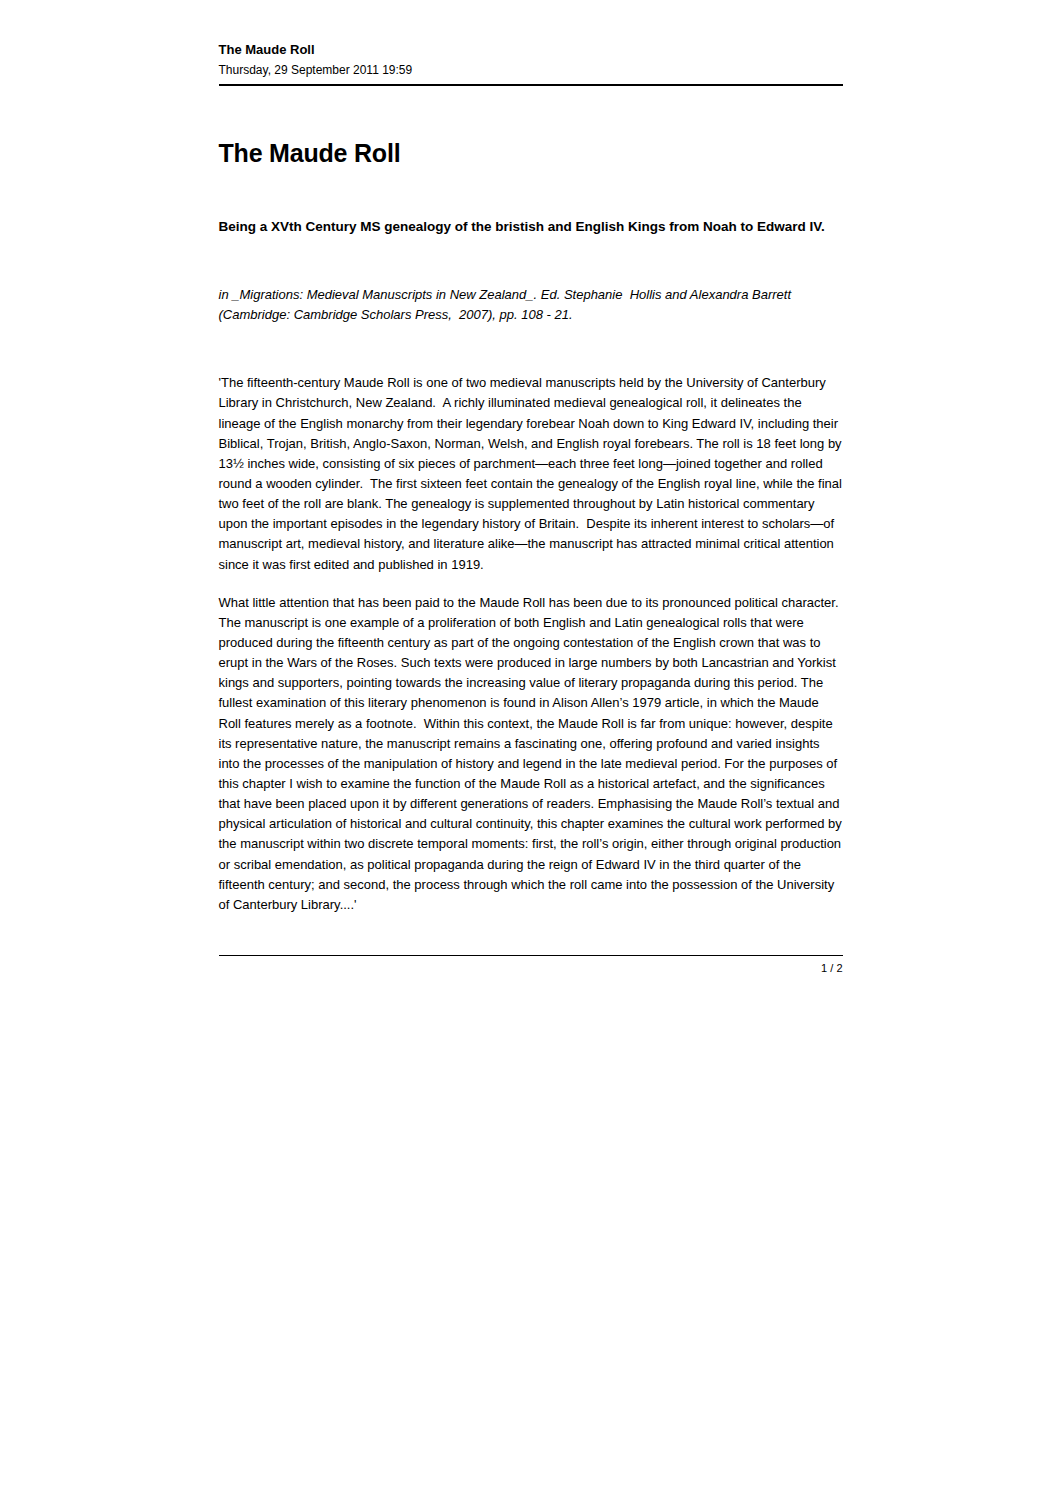The Maude Roll
Thursday, 29 September 2011 19:59
The Maude Roll
Being a XVth Century MS genealogy of the bristish and English Kings from Noah to Edward IV.
in _Migrations: Medieval Manuscripts in New Zealand_. Ed. Stephanie Hollis and Alexandra Barrett (Cambridge: Cambridge Scholars Press, 2007), pp. 108 - 21.
'The fifteenth-century Maude Roll is one of two medieval manuscripts held by the University of Canterbury Library in Christchurch, New Zealand. A richly illuminated medieval genealogical roll, it delineates the lineage of the English monarchy from their legendary forebear Noah down to King Edward IV, including their Biblical, Trojan, British, Anglo-Saxon, Norman, Welsh, and English royal forebears. The roll is 18 feet long by 13½ inches wide, consisting of six pieces of parchment—each three feet long—joined together and rolled round a wooden cylinder. The first sixteen feet contain the genealogy of the English royal line, while the final two feet of the roll are blank. The genealogy is supplemented throughout by Latin historical commentary upon the important episodes in the legendary history of Britain. Despite its inherent interest to scholars—of manuscript art, medieval history, and literature alike—the manuscript has attracted minimal critical attention since it was first edited and published in 1919.
What little attention that has been paid to the Maude Roll has been due to its pronounced political character. The manuscript is one example of a proliferation of both English and Latin genealogical rolls that were produced during the fifteenth century as part of the ongoing contestation of the English crown that was to erupt in the Wars of the Roses. Such texts were produced in large numbers by both Lancastrian and Yorkist kings and supporters, pointing towards the increasing value of literary propaganda during this period. The fullest examination of this literary phenomenon is found in Alison Allen’s 1979 article, in which the Maude Roll features merely as a footnote. Within this context, the Maude Roll is far from unique: however, despite its representative nature, the manuscript remains a fascinating one, offering profound and varied insights into the processes of the manipulation of history and legend in the late medieval period. For the purposes of this chapter I wish to examine the function of the Maude Roll as a historical artefact, and the significances that have been placed upon it by different generations of readers. Emphasising the Maude Roll’s textual and physical articulation of historical and cultural continuity, this chapter examines the cultural work performed by the manuscript within two discrete temporal moments: first, the roll’s origin, either through original production or scribal emendation, as political propaganda during the reign of Edward IV in the third quarter of the fifteenth century; and second, the process through which the roll came into the possession of the University of Canterbury Library....'
1 / 2